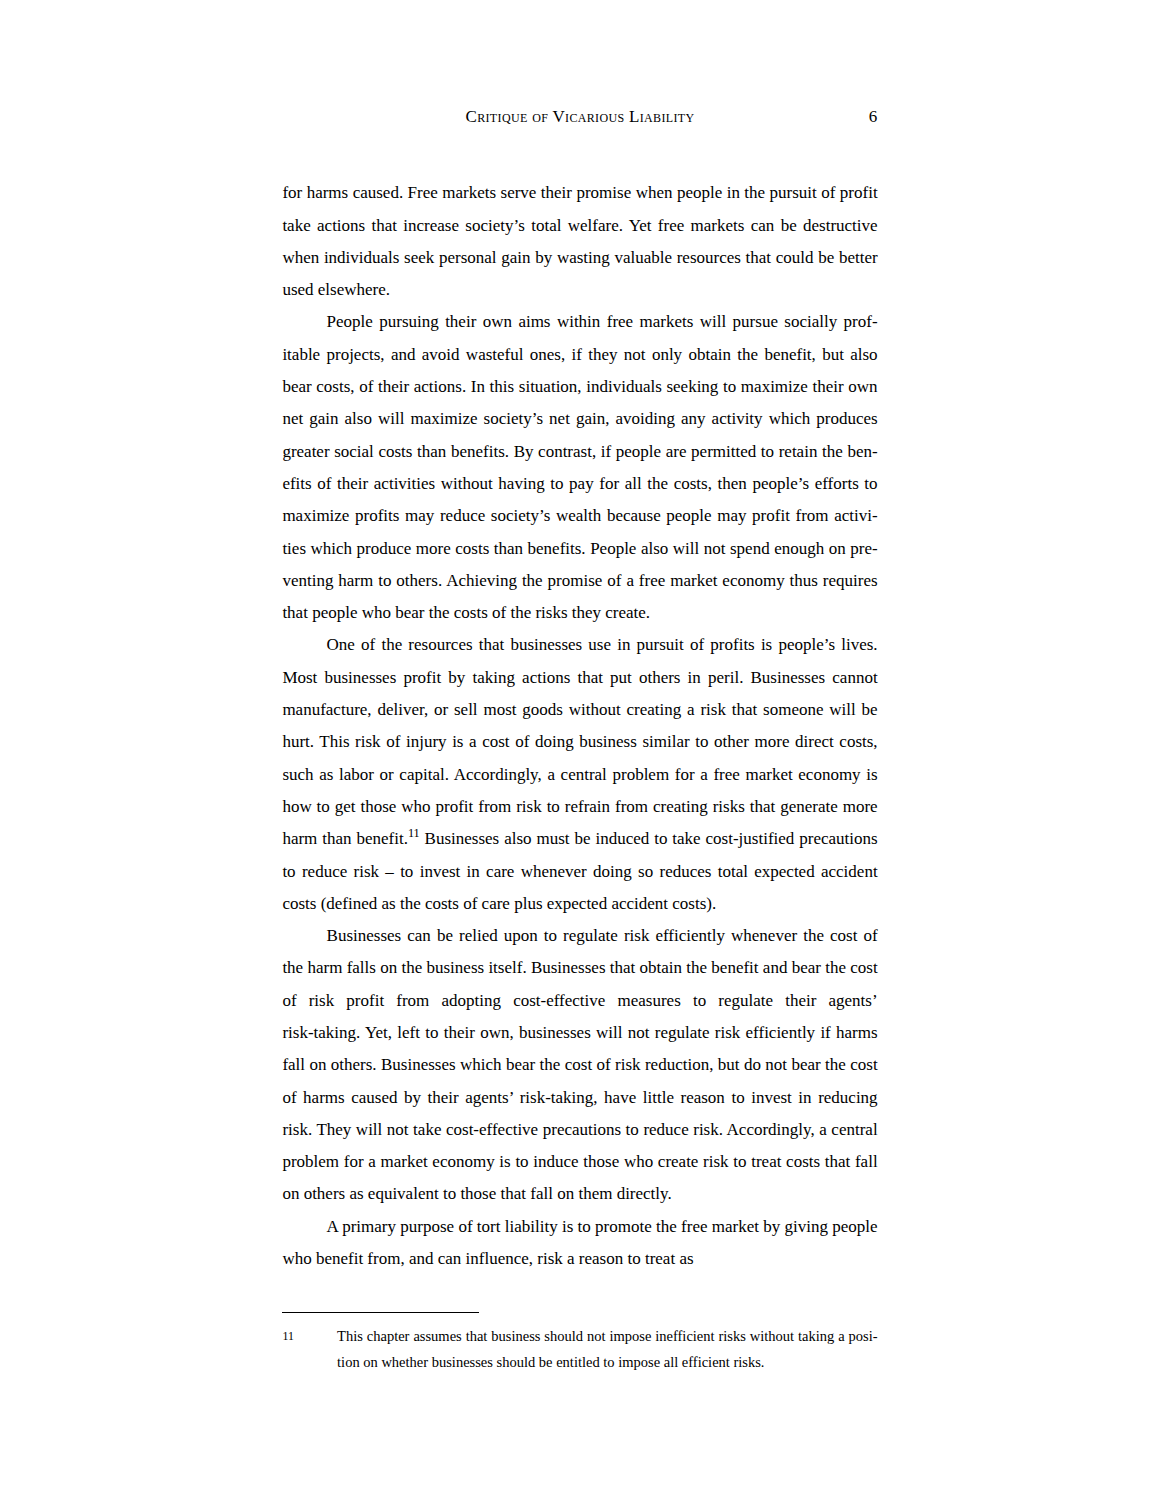Critique of Vicarious Liability 6
for harms caused. Free markets serve their promise when people in the pursuit of profit take actions that increase society’s total welfare. Yet free markets can be destructive when individuals seek personal gain by wasting valuable resources that could be better used elsewhere.
People pursuing their own aims within free markets will pursue socially profitable projects, and avoid wasteful ones, if they not only obtain the benefit, but also bear costs, of their actions. In this situation, individuals seeking to maximize their own net gain also will maximize society’s net gain, avoiding any activity which produces greater social costs than benefits. By contrast, if people are permitted to retain the benefits of their activities without having to pay for all the costs, then people’s efforts to maximize profits may reduce society’s wealth because people may profit from activities which produce more costs than benefits. People also will not spend enough on preventing harm to others. Achieving the promise of a free market economy thus requires that people who bear the costs of the risks they create.
One of the resources that businesses use in pursuit of profits is people’s lives. Most businesses profit by taking actions that put others in peril. Businesses cannot manufacture, deliver, or sell most goods without creating a risk that someone will be hurt. This risk of injury is a cost of doing business similar to other more direct costs, such as labor or capital. Accordingly, a central problem for a free market economy is how to get those who profit from risk to refrain from creating risks that generate more harm than benefit.11 Businesses also must be induced to take cost‑justified precautions to reduce risk – to invest in care whenever doing so reduces total expected accident costs (defined as the costs of care plus expected accident costs).
Businesses can be relied upon to regulate risk efficiently whenever the cost of the harm falls on the business itself. Businesses that obtain the benefit and bear the cost of risk profit from adopting cost‑effective measures to regulate their agents’ risk‑taking. Yet, left to their own, businesses will not regulate risk efficiently if harms fall on others. Businesses which bear the cost of risk reduction, but do not bear the cost of harms caused by their agents’ risk‑taking, have little reason to invest in reducing risk. They will not take cost‑effective precautions to reduce risk. Accordingly, a central problem for a market economy is to induce those who create risk to treat costs that fall on others as equivalent to those that fall on them directly.
A primary purpose of tort liability is to promote the free market by giving people who benefit from, and can influence, risk a reason to treat as
11 This chapter assumes that business should not impose inefficient risks without taking a position on whether businesses should be entitled to impose all efficient risks.